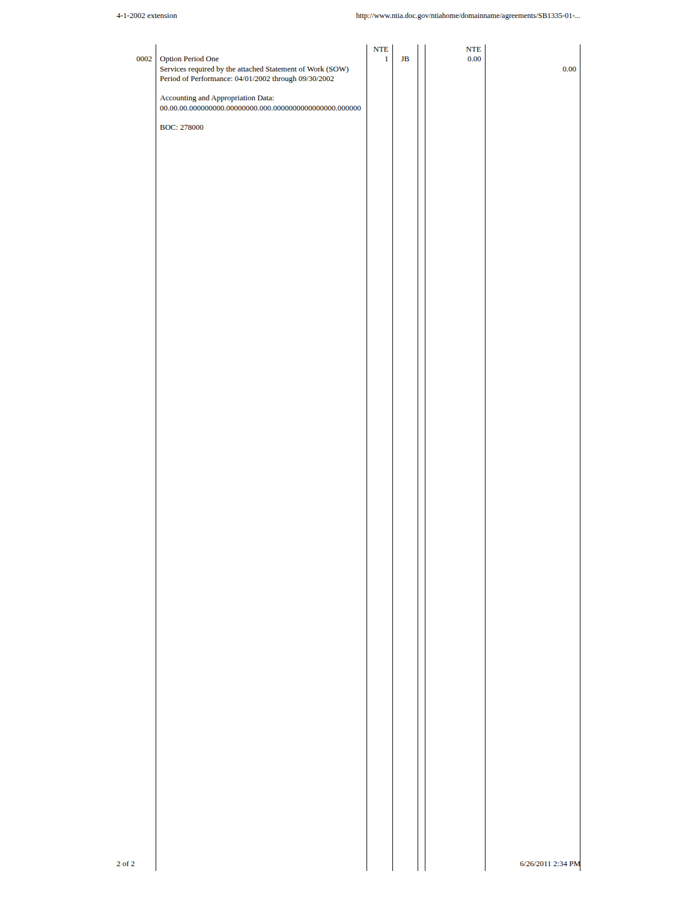4-1-2002 extension
http://www.ntia.doc.gov/ntiahome/domainname/agreements/SB1335-01-...
| | | NTE | | | NTE | |
| 0002 | Option Period One | 1 | JB | | 0.00 | |
| | Services required by the attached Statement of Work (SOW) | | | | | 0.00 |
| | Period of Performance: 04/01/2002 through 09/30/2002 | | | | | |
| | Accounting and Appropriation Data: | | | | | |
| | 00.00.00.000000000.00000000.000.0000000000000000.000000 | | | | | |
| | BOC: 278000 | | | | | |
2 of 2
6/26/2011 2:34 PM